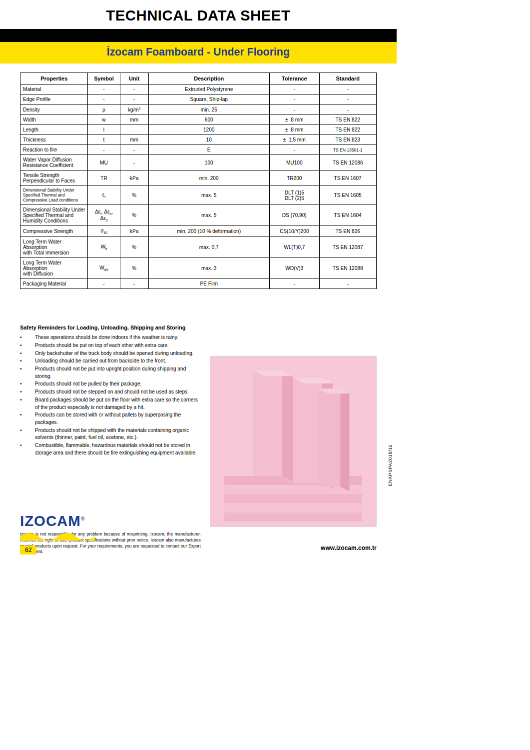TECHNICAL DATA SHEET
İzocam Foamboard - Under Flooring
| Properties | Symbol | Unit | Description | Tolerance | Standard |
| --- | --- | --- | --- | --- | --- |
| Material | - | - | Extruded Polystyrene | - | - |
| Edge Profile | - | - | Square, Ship-lap | - | - |
| Density | ρ | kg/m 3 | min. 25 | - | - |
| Width | w | mm | 600 | ± 8 mm | TS EN 822 |
| Length | l | | 1200 | ± 8 mm | TS EN 822 |
| Thickness | t | mm | 10 | ± 1,5 mm | TS EN 823 |
| Reaction to fire | - | - | E | - | TS EN 13501-1 |
| Water Vapor Diffusion Resistance Coefficient | MU | - | 100 | MU100 | TS EN 12086 |
| Tensile Strength Perpendicular to Faces | TR | kPa | min. 200 | TR200 | TS EN 1607 |
| Dimensional Stability Under Specified Thermal and Compressive Load conditions | ε t | % | max. 5 | DLT (1)5 DLT (2)5 | TS EN 1605 |
| Dimensional Stability Under Specified Thermal and Humidity Conditions | Δε l , Δε b , Δε d | % | max. 5 | DS (70,90) | TS EN 1604 |
| Compressive Strength | σ 10 | kPa | min. 200 (10 % deformation) | CS(10/Y)200 | TS EN 826 |
| Long Term Water Absorption with Total Immersion | W lt | % | max. 0,7 | WL(T)0,7 | TS EN 12087 |
| Long Term Water Absorption with Diffusion | W dV | % | max. 3 | WD(V)3 | TS EN 12088 |
| Packaging Material | - | - | PE Film | - | - |
Safety Reminders for Loading, Unloading, Shipping and Storing
These operations should be done indoors if the weather is rainy.
Products should be put on top of each other with extra care.
Only backshutter of the truck body should be opened during unloading.
Unloading should be carried out from backside to the front.
Products should not be put into upright position during shipping and storing.
Products should not be pulled by their package.
Products should not be stepped on and should not be used as steps.
Board packages should be put on the floor with extra care so the corners of the product especially is not damaged by a hit.
Products can be stored with or without pallets by superposing the packages.
Products should not be shipped with the materials containing organic solvents (thinner, paint, fuel oil, acetone, etc.).
Combustible, flammable, hazardous materials should not be stored in storage area and there should be fire extinguishing equipment available.
Izocam is not responsible for any problem because of misprinting. Izocam, the manufacturer, reserves the right to alter product specifications without prior notice. Izocam also manufactures special products upon request. For your requirements, you are requested to contact our Export Department.
ENXPSPA2018/11
IZOCAM®
62
www.izocam.com.tr